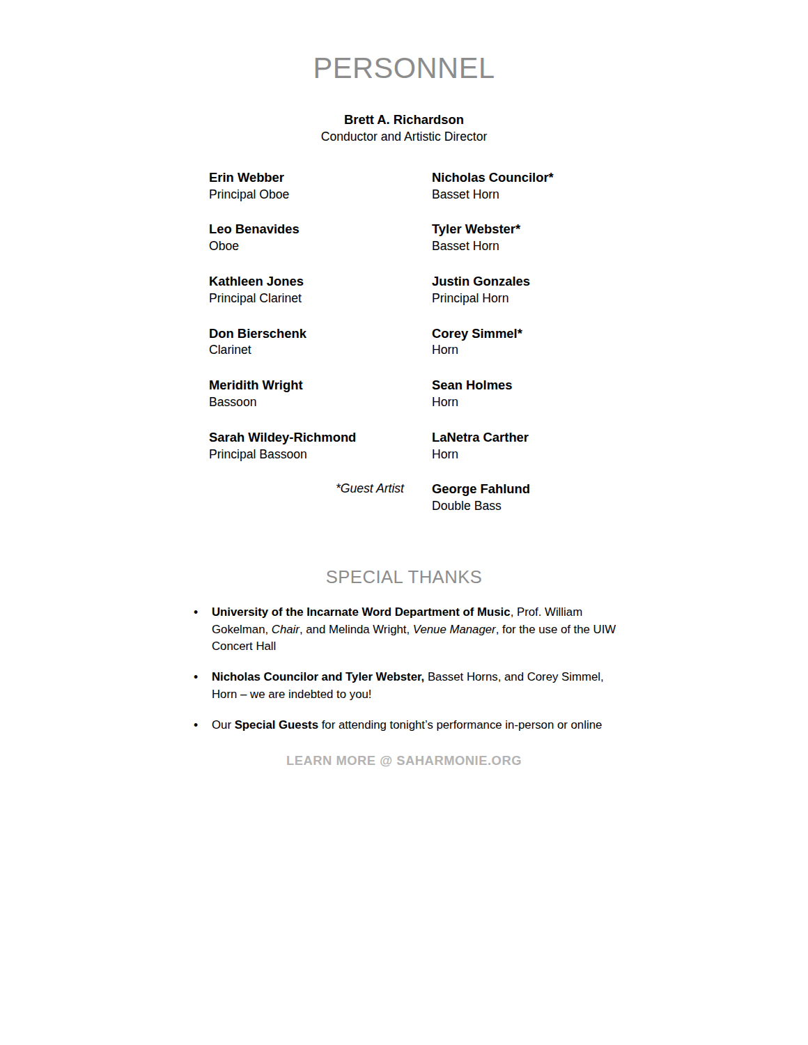PERSONNEL
Brett A. Richardson Conductor and Artistic Director
| Erin Webber Principal Oboe | Nicholas Councilor* Basset Horn |
| Leo Benavides Oboe | Tyler Webster* Basset Horn |
| Kathleen Jones Principal Clarinet | Justin Gonzales Principal Horn |
| Don Bierschenk Clarinet | Corey Simmel* Horn |
| Meridith Wright Bassoon | Sean Holmes Horn |
| Sarah Wildey-Richmond Principal Bassoon | LaNetra Carther Horn |
| *Guest Artist | George Fahlund Double Bass |
SPECIAL THANKS
University of the Incarnate Word Department of Music, Prof. William Gokelman, Chair, and Melinda Wright, Venue Manager, for the use of the UIW Concert Hall
Nicholas Councilor and Tyler Webster, Basset Horns, and Corey Simmel, Horn – we are indebted to you!
Our Special Guests for attending tonight’s performance in-person or online
LEARN MORE @ SAHARMONIE.ORG